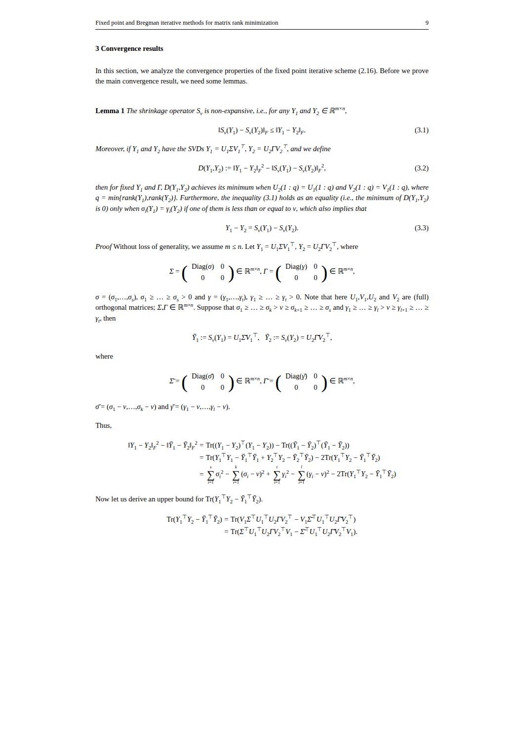Fixed point and Bregman iterative methods for matrix rank minimization 9
3 Convergence results
In this section, we analyze the convergence properties of the fixed point iterative scheme (2.16). Before we prove the main convergence result, we need some lemmas.
Lemma 1 The shrinkage operator Sν is non-expansive, i.e., for any Y1 and Y2 ∈ ℝm×n,
‖Sν(Y1) − Sν(Y2)‖F ≤ ‖Y1 − Y2‖F. (3.1)
Moreover, if Y1 and Y2 have the SVDs Y1 = U1ΣV1⊤, Y2 = U2ΓV2⊤, and we define
D(Y1,Y2) := ‖Y1 − Y2‖F2 − ‖Sν(Y1) − Sν(Y2)‖F2, (3.2)
then for fixed Y1 and Γ, D(Y1,Y2) achieves its minimum when U2(1 : q) = U1(1 : q) and V2(1 : q) = V1(1 : q), where q = min{rank(Y1),rank(Y2)}. Furthermore, the inequality (3.1) holds as an equality (i.e., the minimum of D(Y1,Y2) is 0) only when σi(Y1) = γi(Y2) if one of them is less than or equal to ν, which also implies that
Y1 − Y2 = Sν(Y1) − Sν(Y2). (3.3)
Proof Without loss of generality, we assume m ≤ n. Let Y1 = U1ΣV1⊤, Y2 = U2ΓV2⊤, where
Σ = (
| Diag( σ ) | 0 |
| 0 | 0 |
) ∈ ℝm×n, Γ = (
| Diag( γ ) | 0 |
| 0 | 0 |
) ∈ ℝm×n,
σ = (σ1,…,σs), σ1 ≥ … ≥ σs > 0 and γ = (γ1,…,γt), γ1 ≥ … ≥ γt > 0. Note that here U1,V1,U2 and V2 are (full) orthogonal matrices; Σ,Γ ∈ ℝm×n. Suppose that σ1 ≥ … ≥ σk > ν ≥ σk+1 ≥ … ≥ σs and γ1 ≥ … ≥ γl > ν ≥ γl+1 ≥ … ≥ γt, then
Ȳ1 := Sν(Y1) = U1Σ̄V1⊤, Ȳ2 := Sν(Y2) = U2Γ̄V2⊤,
where
Σ̄ = (
| Diag( σ̄ ) | 0 |
| 0 | 0 |
) ∈ ℝm×n, Γ̄ = (
| Diag( γ̄ ) | 0 |
| 0 | 0 |
) ∈ ℝm×n,
σ̄ = (σ1 − ν,…,σk − ν) and γ̄ = (γ1 − ν,…,γl − ν).
Thus,
‖Y1 − Y2‖F2 − ‖Ȳ1 − Ȳ2‖F2
=
Tr((Y1 − Y2)⊤(Y1 − Y2)) − Tr((Ȳ1 − Ȳ2)⊤(Ȳ1 − Ȳ2))
=
Tr(Y1⊤Y1 − Ȳ1⊤Ȳ1 + Y2⊤Y2 − Ȳ2⊤Ȳ2) − 2Tr(Y1⊤Y2 − Ȳ1⊤Ȳ2)
=
s∑i=1 σi2 − k∑i=1(σi − ν)2 + t∑i=1 γi2 − l∑i=1(γi − ν)2 − 2Tr(Y1⊤Y2 − Ȳ1⊤Ȳ2)
Now let us derive an upper bound for Tr(Y1⊤Y2 − Ȳ1⊤Ȳ2).
Tr(Y1⊤Y2 − Ȳ1⊤Ȳ2)
=
Tr(V1Σ⊤U1⊤U2ΓV2⊤ − V1Σ̄⊤U1⊤U2Γ̄V2⊤)
=
Tr(Σ⊤U1⊤U2ΓV2⊤V1 − Σ̄⊤U1⊤U2Γ̄V2⊤V1).